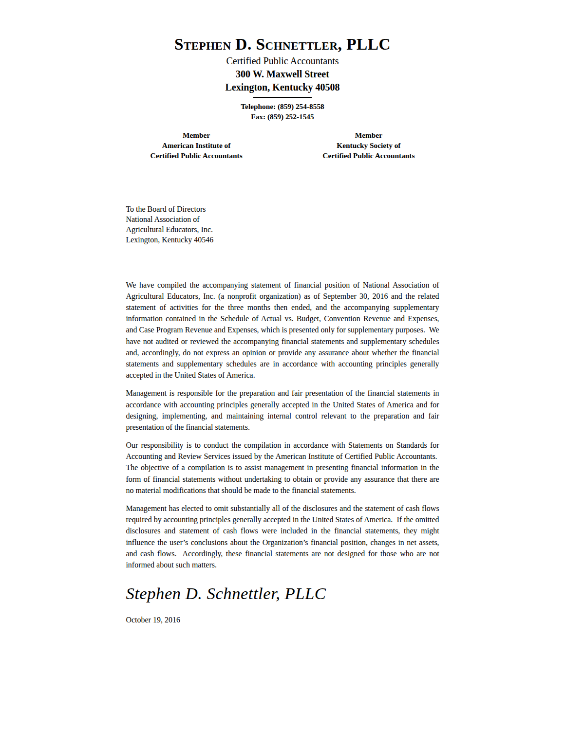Stephen D. Schnettler, PLLC
Certified Public Accountants
300 W. Maxwell Street
Lexington, Kentucky 40508
Telephone: (859) 254-8558
Fax: (859) 252-1545
Member
American Institute of
Certified Public Accountants
Member
Kentucky Society of
Certified Public Accountants
To the Board of Directors
National Association of
Agricultural Educators, Inc.
Lexington, Kentucky 40546
We have compiled the accompanying statement of financial position of National Association of Agricultural Educators, Inc. (a nonprofit organization) as of September 30, 2016 and the related statement of activities for the three months then ended, and the accompanying supplementary information contained in the Schedule of Actual vs. Budget, Convention Revenue and Expenses, and Case Program Revenue and Expenses, which is presented only for supplementary purposes. We have not audited or reviewed the accompanying financial statements and supplementary schedules and, accordingly, do not express an opinion or provide any assurance about whether the financial statements and supplementary schedules are in accordance with accounting principles generally accepted in the United States of America.
Management is responsible for the preparation and fair presentation of the financial statements in accordance with accounting principles generally accepted in the United States of America and for designing, implementing, and maintaining internal control relevant to the preparation and fair presentation of the financial statements.
Our responsibility is to conduct the compilation in accordance with Statements on Standards for Accounting and Review Services issued by the American Institute of Certified Public Accountants. The objective of a compilation is to assist management in presenting financial information in the form of financial statements without undertaking to obtain or provide any assurance that there are no material modifications that should be made to the financial statements.
Management has elected to omit substantially all of the disclosures and the statement of cash flows required by accounting principles generally accepted in the United States of America. If the omitted disclosures and statement of cash flows were included in the financial statements, they might influence the user’s conclusions about the Organization’s financial position, changes in net assets, and cash flows. Accordingly, these financial statements are not designed for those who are not informed about such matters.
Stephen D. Schnettler, PLLC
October 19, 2016